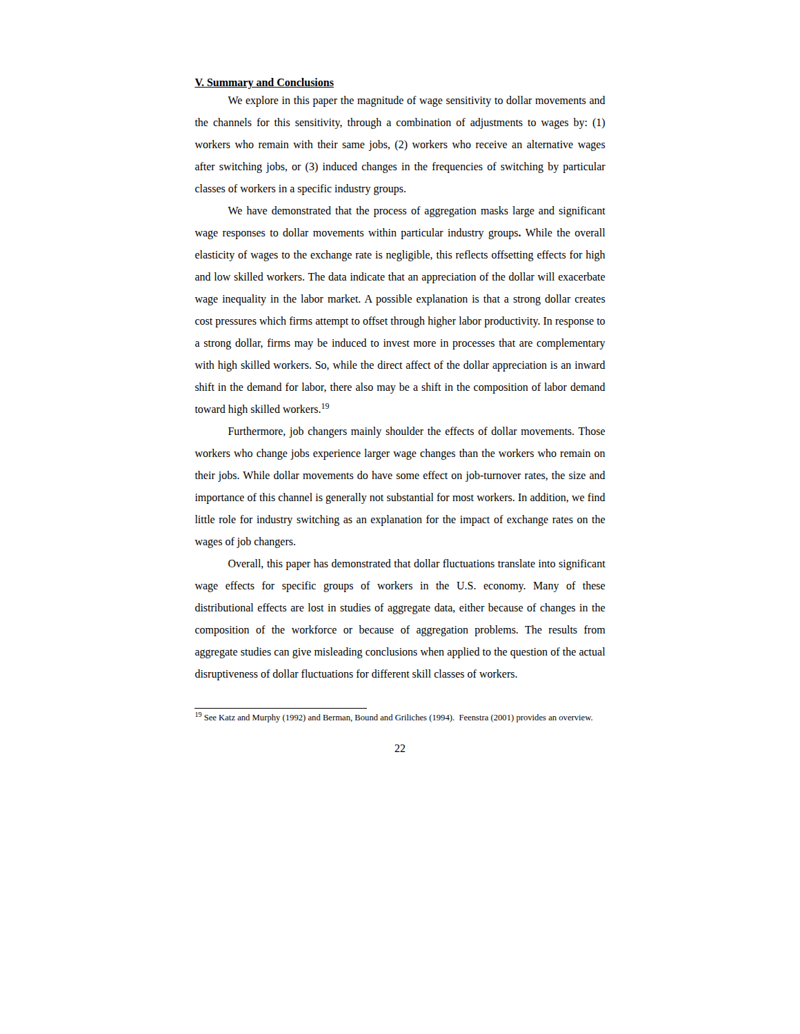V. Summary and Conclusions
We explore in this paper the magnitude of wage sensitivity to dollar movements and the channels for this sensitivity, through a combination of adjustments to wages by: (1) workers who remain with their same jobs, (2) workers who receive an alternative wages after switching jobs, or (3) induced changes in the frequencies of switching by particular classes of workers in a specific industry groups.
We have demonstrated that the process of aggregation masks large and significant wage responses to dollar movements within particular industry groups. While the overall elasticity of wages to the exchange rate is negligible, this reflects offsetting effects for high and low skilled workers. The data indicate that an appreciation of the dollar will exacerbate wage inequality in the labor market. A possible explanation is that a strong dollar creates cost pressures which firms attempt to offset through higher labor productivity. In response to a strong dollar, firms may be induced to invest more in processes that are complementary with high skilled workers. So, while the direct affect of the dollar appreciation is an inward shift in the demand for labor, there also may be a shift in the composition of labor demand toward high skilled workers.19
Furthermore, job changers mainly shoulder the effects of dollar movements. Those workers who change jobs experience larger wage changes than the workers who remain on their jobs. While dollar movements do have some effect on job-turnover rates, the size and importance of this channel is generally not substantial for most workers. In addition, we find little role for industry switching as an explanation for the impact of exchange rates on the wages of job changers.
Overall, this paper has demonstrated that dollar fluctuations translate into significant wage effects for specific groups of workers in the U.S. economy. Many of these distributional effects are lost in studies of aggregate data, either because of changes in the composition of the workforce or because of aggregation problems. The results from aggregate studies can give misleading conclusions when applied to the question of the actual disruptiveness of dollar fluctuations for different skill classes of workers.
19 See Katz and Murphy (1992) and Berman, Bound and Griliches (1994). Feenstra (2001) provides an overview.
22